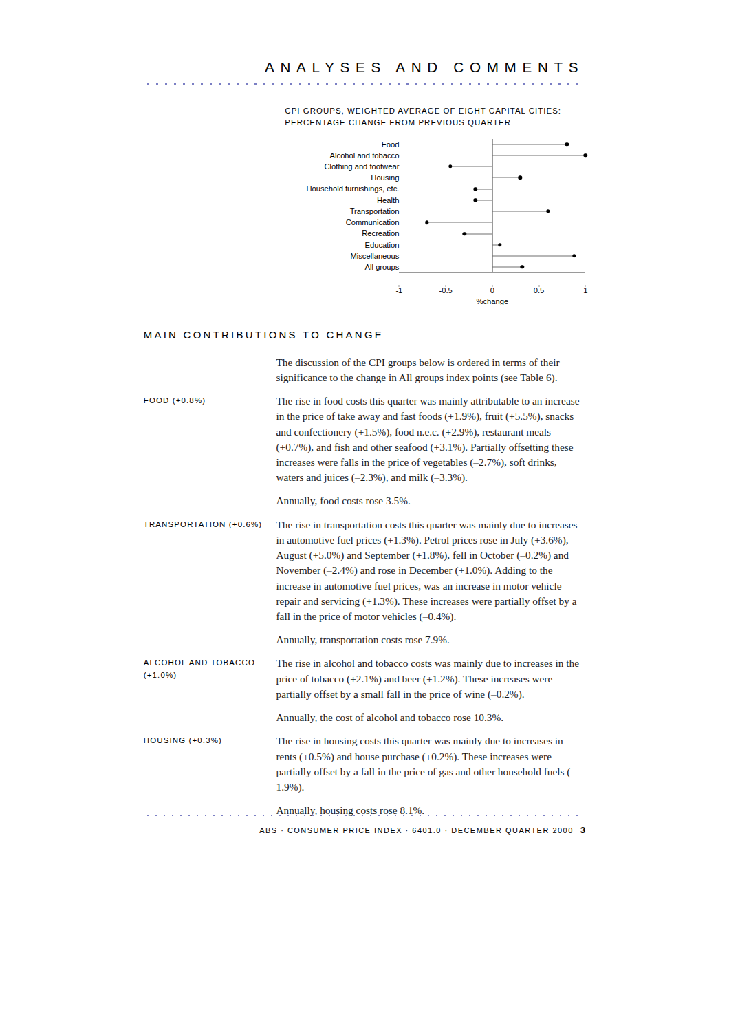ANALYSES AND COMMENTS
CPI GROUPS, WEIGHTED AVERAGE OF EIGHT CAPITAL CITIES: PERCENTAGE CHANGE FROM PREVIOUS QUARTER
| Food | |
| Alcohol and tobacco | |
| Clothing and footwear | |
| Housing | |
| Household furnishings, etc. | |
| Health | |
| Transportation | |
| Communication | |
| Recreation | |
| Education | |
| Miscellaneous | |
| All groups | |
| | -1 -0.5 0 0.5 1 %change |
MAIN CONTRIBUTIONS TO CHANGE
The discussion of the CPI groups below is ordered in terms of their significance to the change in All groups index points (see Table 6).
FOOD (+0.8%)
The rise in food costs this quarter was mainly attributable to an increase in the price of take away and fast foods (+1.9%), fruit (+5.5%), snacks and confectionery (+1.5%), food n.e.c. (+2.9%), restaurant meals (+0.7%), and fish and other seafood (+3.1%). Partially offsetting these increases were falls in the price of vegetables (–2.7%), soft drinks, waters and juices (–2.3%), and milk (–3.3%).
Annually, food costs rose 3.5%.
TRANSPORTATION (+0.6%)
The rise in transportation costs this quarter was mainly due to increases in automotive fuel prices (+1.3%). Petrol prices rose in July (+3.6%), August (+5.0%) and September (+1.8%), fell in October (–0.2%) and November (–2.4%) and rose in December (+1.0%). Adding to the increase in automotive fuel prices, was an increase in motor vehicle repair and servicing (+1.3%). These increases were partially offset by a fall in the price of motor vehicles (–0.4%).
Annually, transportation costs rose 7.9%.
ALCOHOL AND TOBACCO (+1.0%)
The rise in alcohol and tobacco costs was mainly due to increases in the price of tobacco (+2.1%) and beer (+1.2%). These increases were partially offset by a small fall in the price of wine (–0.2%).
Annually, the cost of alcohol and tobacco rose 10.3%.
HOUSING (+0.3%)
The rise in housing costs this quarter was mainly due to increases in rents (+0.5%) and house purchase (+0.2%). These increases were partially offset by a fall in the price of gas and other household fuels (–1.9%).
Annually, housing costs rose 8.1%.
ABS · CONSUMER PRICE INDEX · 6401.0 · DECEMBER QUARTER 20003